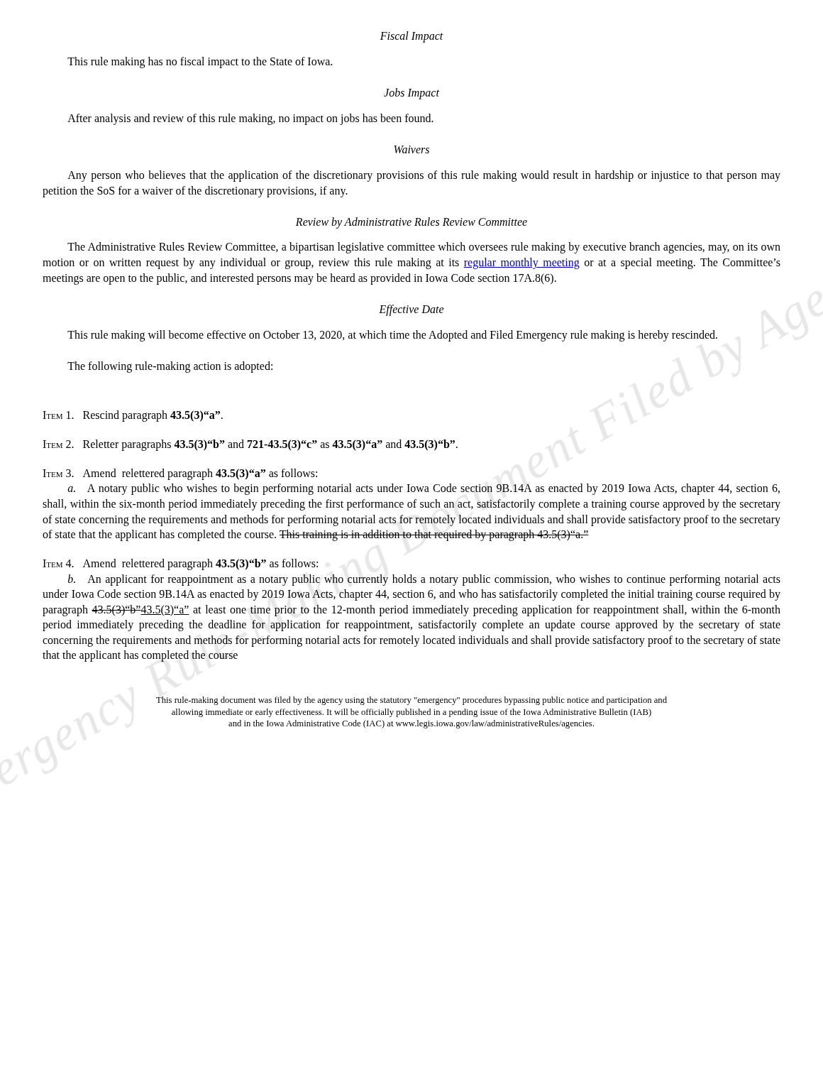Emergency Rule-Making Document Filed by Agency
Fiscal Impact
This rule making has no fiscal impact to the State of Iowa.
Jobs Impact
After analysis and review of this rule making, no impact on jobs has been found.
Waivers
Any person who believes that the application of the discretionary provisions of this rule making would result in hardship or injustice to that person may petition the SoS for a waiver of the discretionary provisions, if any.
Review by Administrative Rules Review Committee
The Administrative Rules Review Committee, a bipartisan legislative committee which oversees rule making by executive branch agencies, may, on its own motion or on written request by any individual or group, review this rule making at its regular monthly meeting or at a special meeting. The Committee’s meetings are open to the public, and interested persons may be heard as provided in Iowa Code section 17A.8(6).
Effective Date
This rule making will become effective on October 13, 2020, at which time the Adopted and Filed Emergency rule making is hereby rescinded.
The following rule-making action is adopted:
Item 1. Rescind paragraph 43.5(3)“a”.
Item 2. Reletter paragraphs 43.5(3)“b” and 721-43.5(3)“c” as 43.5(3)“a” and 43.5(3)“b”.
Item 3. Amend relettered paragraph 43.5(3)“a” as follows:
a. A notary public who wishes to begin performing notarial acts under Iowa Code section 9B.14A as enacted by 2019 Iowa Acts, chapter 44, section 6, shall, within the six-month period immediately preceding the first performance of such an act, satisfactorily complete a training course approved by the secretary of state concerning the requirements and methods for performing notarial acts for remotely located individuals and shall provide satisfactory proof to the secretary of state that the applicant has completed the course. This training is in addition to that required by paragraph 43.5(3)“a.”
Item 4. Amend relettered paragraph 43.5(3)“b” as follows:
b. An applicant for reappointment as a notary public who currently holds a notary public commission, who wishes to continue performing notarial acts under Iowa Code section 9B.14A as enacted by 2019 Iowa Acts, chapter 44, section 6, and who has satisfactorily completed the initial training course required by paragraph 43.5(3)“b”43.5(3)“a” at least one time prior to the 12-month period immediately preceding application for reappointment shall, within the 6-month period immediately preceding the deadline for application for reappointment, satisfactorily complete an update course approved by the secretary of state concerning the requirements and methods for performing notarial acts for remotely located individuals and shall provide satisfactory proof to the secretary of state that the applicant has completed the course
This rule-making document was filed by the agency using the statutory "emergency" procedures bypassing public notice and participation and
allowing immediate or early effectiveness. It will be officially published in a pending issue of the Iowa Administrative Bulletin (IAB)
and in the Iowa Administrative Code (IAC) at www.legis.iowa.gov/law/administrativeRules/agencies.